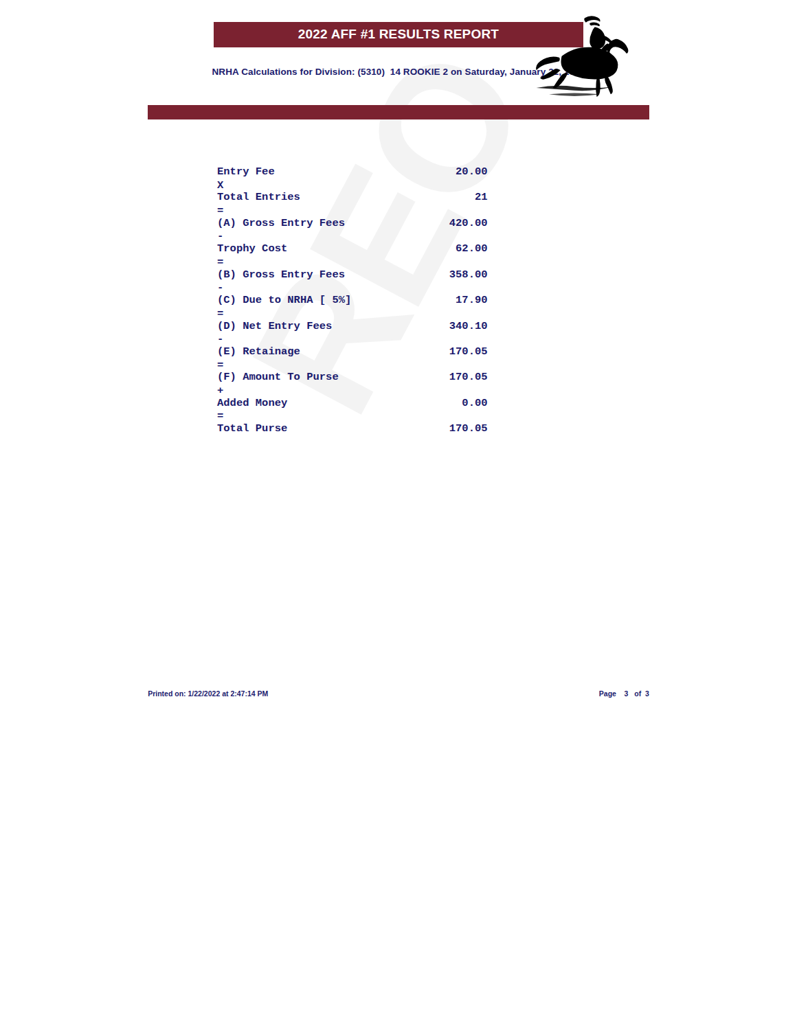REO
2022 AFF #1 RESULTS REPORT
NRHA Calculations for Division: (5310) 14 ROOKIE 2 on Saturday, January 22, 2022
| Entry Fee | 20.00 |
| X |
| Total Entries | 21 |
| = |
| (A) Gross Entry Fees | 420.00 |
| - |
| Trophy Cost | 62.00 |
| = |
| (B) Gross Entry Fees | 358.00 |
| - |
| (C) Due to NRHA [ 5%] | 17.90 |
| = |
| (D) Net Entry Fees | 340.10 |
| - |
| (E) Retainage | 170.05 |
| = |
| (F) Amount To Purse | 170.05 |
| + |
| Added Money | 0.00 |
| = |
| Total Purse | 170.05 |
Printed on: 1/22/2022 at 2:47:14 PM Page 3 of 3